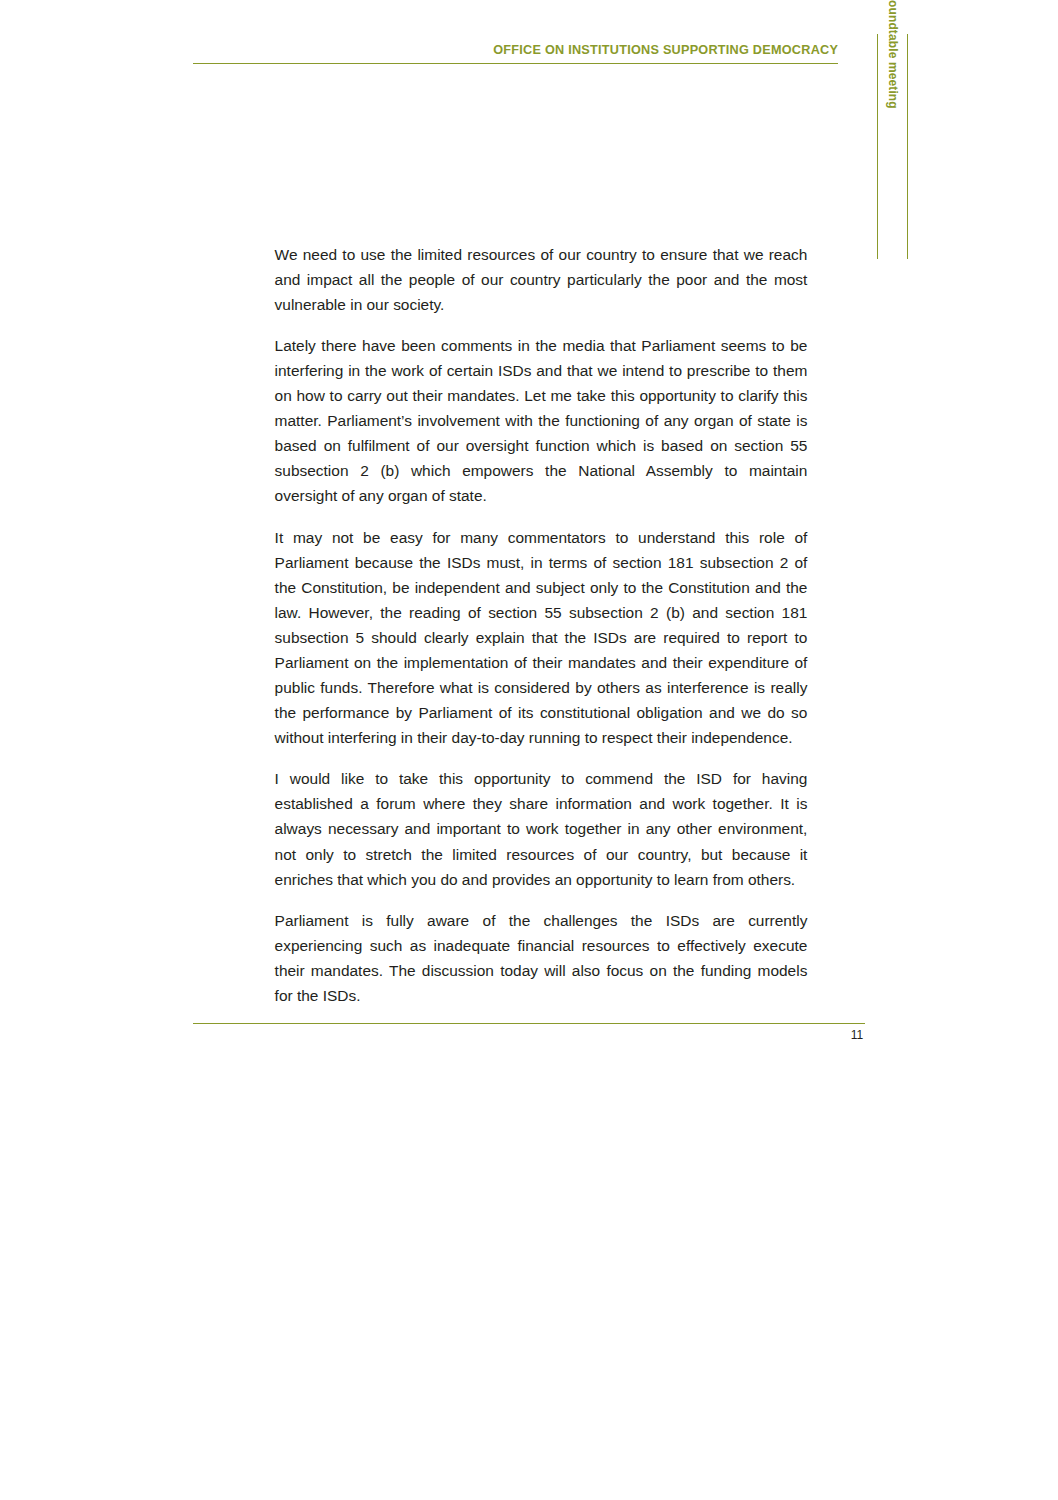Office on Institutions Supporting Democracy
roundtable meeting
We need to use the limited resources of our country to ensure that we reach and impact all the people of our country particularly the poor and the most vulnerable in our society.
Lately there have been comments in the media that Parliament seems to be interfering in the work of certain ISDs and that we intend to prescribe to them on how to carry out their mandates. Let me take this opportunity to clarify this matter. Parliament’s involvement with the functioning of any organ of state is based on fulfilment of our oversight function which is based on section 55 subsection 2 (b) which empowers the National Assembly to maintain oversight of any organ of state.
It may not be easy for many commentators to understand this role of Parliament because the ISDs must, in terms of section 181 subsection 2 of the Constitution, be independent and subject only to the Constitution and the law. However, the reading of section 55 subsection 2 (b) and section 181 subsection 5 should clearly explain that the ISDs are required to report to Parliament on the implementation of their mandates and their expenditure of public funds. Therefore what is considered by others as interference is really the performance by Parliament of its constitutional obligation and we do so without interfering in their day-to-day running to respect their independence.
I would like to take this opportunity to commend the ISD for having established a forum where they share information and work together. It is always necessary and important to work together in any other environment, not only to stretch the limited resources of our country, but because it enriches that which you do and provides an opportunity to learn from others.
Parliament is fully aware of the challenges the ISDs are currently experiencing such as inadequate financial resources to effectively execute their mandates. The discussion today will also focus on the funding models for the ISDs.
11